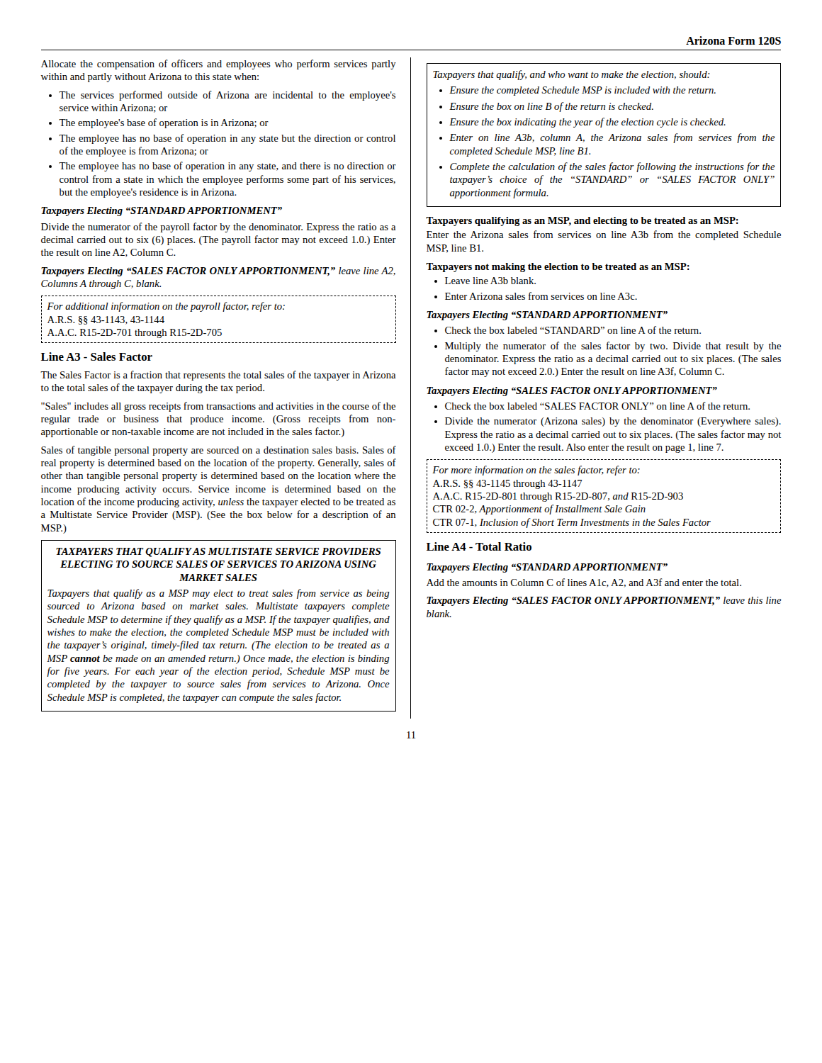Arizona Form 120S
Allocate the compensation of officers and employees who perform services partly within and partly without Arizona to this state when:
The services performed outside of Arizona are incidental to the employee's service within Arizona; or
The employee's base of operation is in Arizona; or
The employee has no base of operation in any state but the direction or control of the employee is from Arizona; or
The employee has no base of operation in any state, and there is no direction or control from a state in which the employee performs some part of his services, but the employee's residence is in Arizona.
Taxpayers Electing “STANDARD APPORTIONMENT”
Divide the numerator of the payroll factor by the denominator. Express the ratio as a decimal carried out to six (6) places. (The payroll factor may not exceed 1.0.) Enter the result on line A2, Column C.
Taxpayers Electing “SALES FACTOR ONLY APPORTIONMENT,” leave line A2, Columns A through C, blank.
For additional information on the payroll factor, refer to:
A.R.S. §§ 43-1143, 43-1144
A.A.C. R15-2D-701 through R15-2D-705
Line A3 - Sales Factor
The Sales Factor is a fraction that represents the total sales of the taxpayer in Arizona to the total sales of the taxpayer during the tax period.
"Sales" includes all gross receipts from transactions and activities in the course of the regular trade or business that produce income. (Gross receipts from non-apportionable or non-taxable income are not included in the sales factor.)
Sales of tangible personal property are sourced on a destination sales basis. Sales of real property is determined based on the location of the property. Generally, sales of other than tangible personal property is determined based on the location where the income producing activity occurs. Service income is determined based on the location of the income producing activity, unless the taxpayer elected to be treated as a Multistate Service Provider (MSP). (See the box below for a description of an MSP.)
TAXPAYERS THAT QUALIFY AS MULTISTATE SERVICE PROVIDERS ELECTING TO SOURCE SALES OF SERVICES TO ARIZONA USING MARKET SALES
Taxpayers that qualify as a MSP may elect to treat sales from service as being sourced to Arizona based on market sales. Multistate taxpayers complete Schedule MSP to determine if they qualify as a MSP. If the taxpayer qualifies, and wishes to make the election, the completed Schedule MSP must be included with the taxpayer’s original, timely-filed tax return. (The election to be treated as a MSP cannot be made on an amended return.) Once made, the election is binding for five years. For each year of the election period, Schedule MSP must be completed by the taxpayer to source sales from services to Arizona. Once Schedule MSP is completed, the taxpayer can compute the sales factor.
Taxpayers that qualify, and who want to make the election, should:
Ensure the completed Schedule MSP is included with the return.
Ensure the box on line B of the return is checked.
Ensure the box indicating the year of the election cycle is checked.
Enter on line A3b, column A, the Arizona sales from services from the completed Schedule MSP, line B1.
Complete the calculation of the sales factor following the instructions for the taxpayer’s choice of the “STANDARD” or “SALES FACTOR ONLY” apportionment formula.
Taxpayers qualifying as an MSP, and electing to be treated as an MSP:
Enter the Arizona sales from services on line A3b from the completed Schedule MSP, line B1.
Taxpayers not making the election to be treated as an MSP:
Leave line A3b blank.
Enter Arizona sales from services on line A3c.
Taxpayers Electing “STANDARD APPORTIONMENT”
Check the box labeled “STANDARD” on line A of the return.
Multiply the numerator of the sales factor by two. Divide that result by the denominator. Express the ratio as a decimal carried out to six places. (The sales factor may not exceed 2.0.) Enter the result on line A3f, Column C.
Taxpayers Electing “SALES FACTOR ONLY APPORTIONMENT”
Check the box labeled “SALES FACTOR ONLY” on line A of the return.
Divide the numerator (Arizona sales) by the denominator (Everywhere sales). Express the ratio as a decimal carried out to six places. (The sales factor may not exceed 1.0.) Enter the result. Also enter the result on page 1, line 7.
For more information on the sales factor, refer to:
A.R.S. §§ 43-1145 through 43-1147
A.A.C. R15-2D-801 through R15-2D-807, and R15-2D-903
CTR 02-2, Apportionment of Installment Sale Gain
CTR 07-1, Inclusion of Short Term Investments in the Sales Factor
Line A4 - Total Ratio
Taxpayers Electing “STANDARD APPORTIONMENT”
Add the amounts in Column C of lines A1c, A2, and A3f and enter the total.
Taxpayers Electing “SALES FACTOR ONLY APPORTIONMENT,” leave this line blank.
11